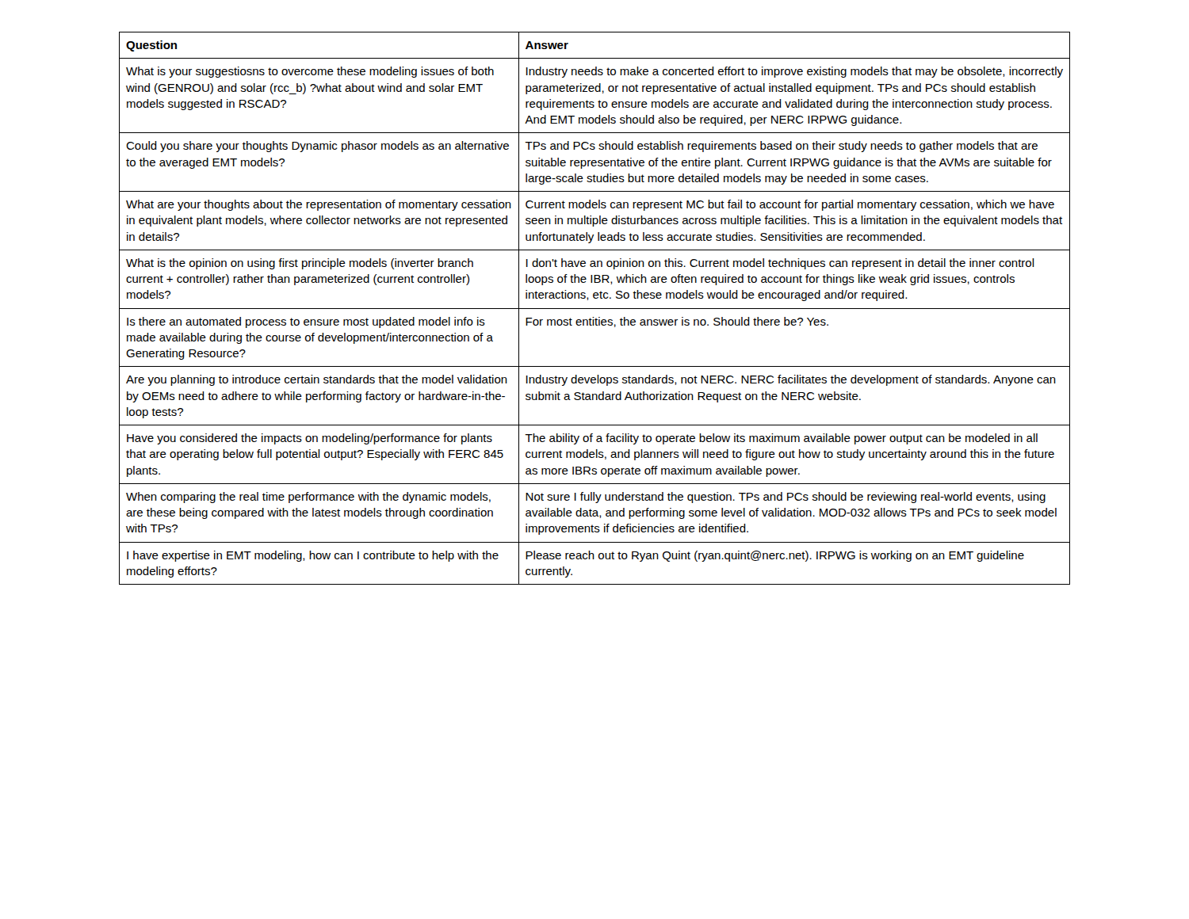| Question | Answer |
| --- | --- |
| What is your suggestiosns to overcome these modeling issues of both wind (GENROU) and solar (rcc_b) ?what about wind and solar EMT models suggested in RSCAD? | Industry needs to make a concerted effort to improve existing models that may be obsolete, incorrectly parameterized, or not representative of actual installed equipment. TPs and PCs should establish requirements to ensure models are accurate and validated during the interconnection study process. And EMT models should also be required, per NERC IRPWG guidance. |
| Could you share your thoughts Dynamic phasor models as an alternative to the averaged EMT models? | TPs and PCs should establish requirements based on their study needs to gather models that are suitable representative of the entire plant. Current IRPWG guidance is that the AVMs are suitable for large-scale studies but more detailed models may be needed in some cases. |
| What are your thoughts about the representation of momentary cessation in equivalent plant models, where collector networks are not represented in details? | Current models can represent MC but fail to account for partial momentary cessation, which we have seen in multiple disturbances across multiple facilities. This is a limitation in the equivalent models that unfortunately leads to less accurate studies. Sensitivities are recommended. |
| What is the opinion on using first principle models (inverter branch current + controller) rather than parameterized (current controller) models? | I don't have an opinion on this. Current model techniques can represent in detail the inner control loops of the IBR, which are often required to account for things like weak grid issues, controls interactions, etc. So these models would be encouraged and/or required. |
| Is there an automated process to ensure most updated model info is made available during the course of development/interconnection of a Generating Resource? | For most entities, the answer is no. Should there be? Yes. |
| Are you planning to introduce certain standards that the model validation by OEMs need to adhere to while performing factory or hardware-in-the-loop tests? | Industry develops standards, not NERC. NERC facilitates the development of standards. Anyone can submit a Standard Authorization Request on the NERC website. |
| Have you considered the impacts on modeling/performance for plants that are operating below full potential output? Especially with FERC 845 plants. | The ability of a facility to operate below its maximum available power output can be modeled in all current models, and planners will need to figure out how to study uncertainty around this in the future as more IBRs operate off maximum available power. |
| When comparing the real time performance with the dynamic models, are these being compared with the latest models through coordination with TPs? | Not sure I fully understand the question. TPs and PCs should be reviewing real-world events, using available data, and performing some level of validation. MOD-032 allows TPs and PCs to seek model improvements if deficiencies are identified. |
| I have expertise in EMT modeling, how can I contribute to help with the modeling efforts? | Please reach out to Ryan Quint (ryan.quint@nerc.net). IRPWG is working on an EMT guideline currently. |